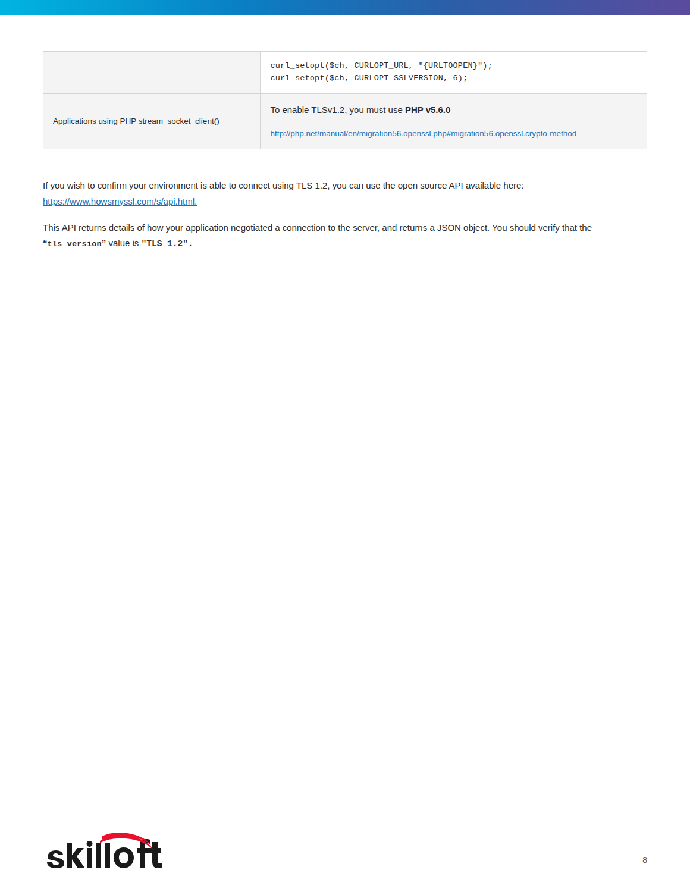| | curl_setopt($ch, CURLOPT_URL, "{URLTOOPEN}"); curl_setopt($ch, CURLOPT_SSLVERSION, 6); |
| Applications using PHP stream_socket_client() | To enable TLSv1.2, you must use PHP v5.6.0 http://php.net/manual/en/migration56.openssl.php#migration56.openssl.crypto-method |
If you wish to confirm your environment is able to connect using TLS 1.2, you can use the open source API available here: https://www.howsmyssl.com/s/api.html.
This API returns details of how your application negotiated a connection to the server, and returns a JSON object. You should verify that the “tls_version” value is "TLS 1.2".
8